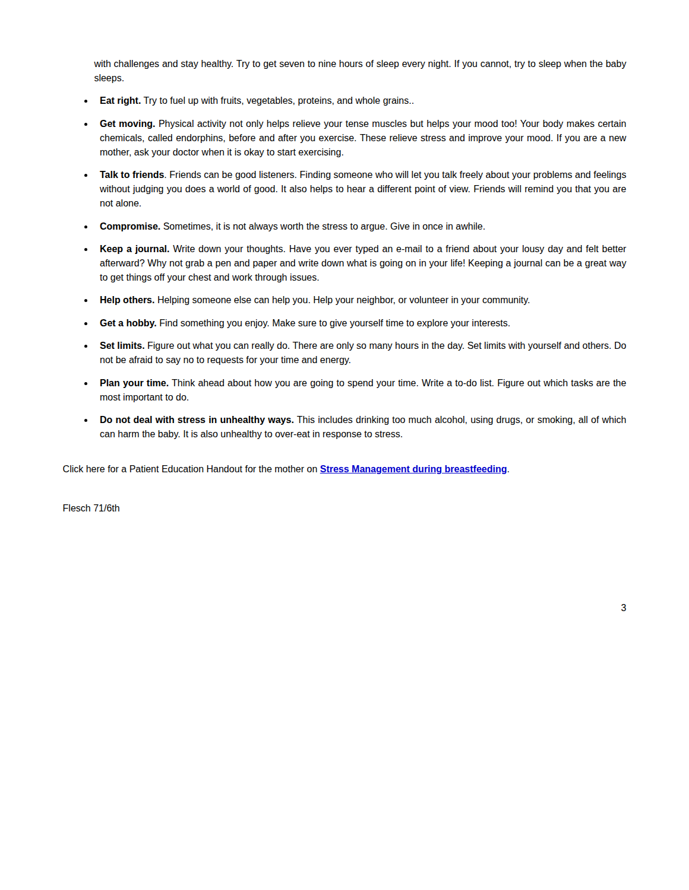with challenges and stay healthy. Try to get seven to nine hours of sleep every night. If you cannot, try to sleep when the baby sleeps.
Eat right. Try to fuel up with fruits, vegetables, proteins, and whole grains..
Get moving. Physical activity not only helps relieve your tense muscles but helps your mood too! Your body makes certain chemicals, called endorphins, before and after you exercise. These relieve stress and improve your mood. If you are a new mother, ask your doctor when it is okay to start exercising.
Talk to friends. Friends can be good listeners. Finding someone who will let you talk freely about your problems and feelings without judging you does a world of good. It also helps to hear a different point of view. Friends will remind you that you are not alone.
Compromise. Sometimes, it is not always worth the stress to argue. Give in once in awhile.
Keep a journal. Write down your thoughts. Have you ever typed an e-mail to a friend about your lousy day and felt better afterward? Why not grab a pen and paper and write down what is going on in your life! Keeping a journal can be a great way to get things off your chest and work through issues.
Help others. Helping someone else can help you. Help your neighbor, or volunteer in your community.
Get a hobby. Find something you enjoy. Make sure to give yourself time to explore your interests.
Set limits. Figure out what you can really do. There are only so many hours in the day. Set limits with yourself and others. Do not be afraid to say no to requests for your time and energy.
Plan your time. Think ahead about how you are going to spend your time. Write a to-do list. Figure out which tasks are the most important to do.
Do not deal with stress in unhealthy ways. This includes drinking too much alcohol, using drugs, or smoking, all of which can harm the baby. It is also unhealthy to over-eat in response to stress.
Click here for a Patient Education Handout for the mother on Stress Management during breastfeeding.
Flesch 71/6th
3